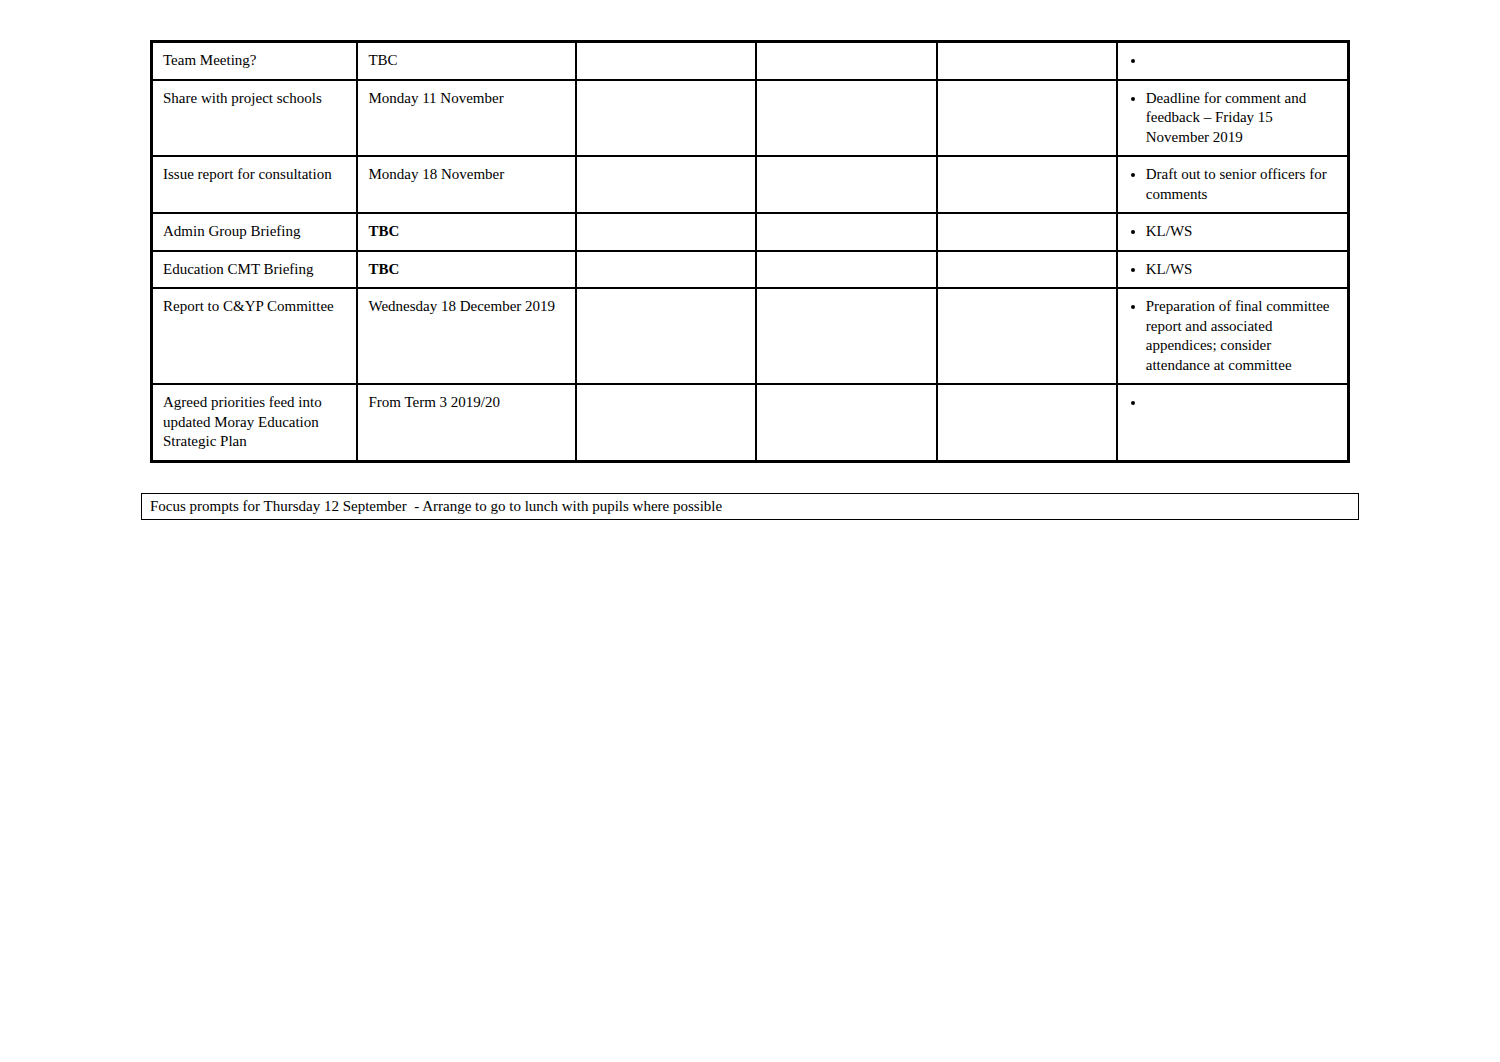| Team Meeting? | TBC | | | | |
| Share with project schools | Monday 11 November | | | | Deadline for comment and feedback – Friday 15 November 2019 |
| Issue report for consultation | Monday 18 November | | | | Draft out to senior officers for comments |
| Admin Group Briefing | TBC | | | | KL/WS |
| Education CMT Briefing | TBC | | | | KL/WS |
| Report to C&YP Committee | Wednesday 18 December 2019 | | | | Preparation of final committee report and associated appendices; consider attendance at committee |
| Agreed priorities feed into updated Moray Education Strategic Plan | From Term 3 2019/20 | | | | |
Focus prompts for Thursday 12 September - Arrange to go to lunch with pupils where possible